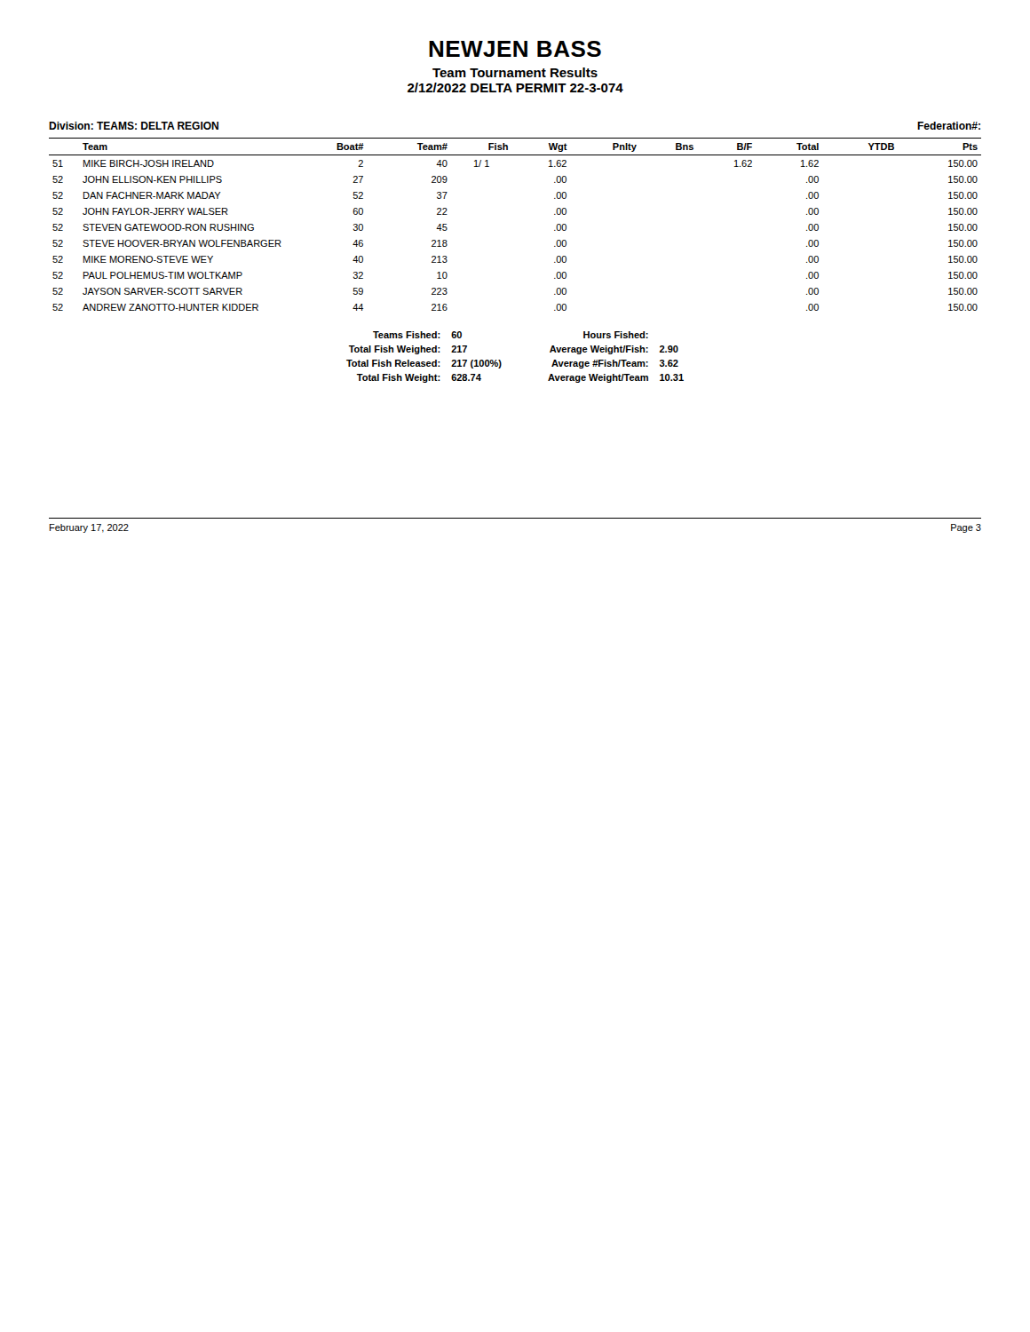NEWJEN BASS
Team Tournament Results
2/12/2022 DELTA PERMIT 22-3-074
Division: TEAMS: DELTA REGION Federation#:
| | Team | Boat# | Team# | Fish | Wgt | Pnlty | Bns | B/F | Total | YTDB | Pts |
| --- | --- | --- | --- | --- | --- | --- | --- | --- | --- | --- | --- |
| 51 | MIKE BIRCH-JOSH IRELAND | 2 | 40 | 1/ 1 | 1.62 | | | 1.62 | 1.62 | | 150.00 |
| 52 | JOHN ELLISON-KEN PHILLIPS | 27 | 209 | | .00 | | | | .00 | | 150.00 |
| 52 | DAN FACHNER-MARK MADAY | 52 | 37 | | .00 | | | | .00 | | 150.00 |
| 52 | JOHN FAYLOR-JERRY WALSER | 60 | 22 | | .00 | | | | .00 | | 150.00 |
| 52 | STEVEN GATEWOOD-RON RUSHING | 30 | 45 | | .00 | | | | .00 | | 150.00 |
| 52 | STEVE HOOVER-BRYAN WOLFENBARGER | 46 | 218 | | .00 | | | | .00 | | 150.00 |
| 52 | MIKE MORENO-STEVE WEY | 40 | 213 | | .00 | | | | .00 | | 150.00 |
| 52 | PAUL POLHEMUS-TIM WOLTKAMP | 32 | 10 | | .00 | | | | .00 | | 150.00 |
| 52 | JAYSON SARVER-SCOTT SARVER | 59 | 223 | | .00 | | | | .00 | | 150.00 |
| 52 | ANDREW ZANOTTO-HUNTER KIDDER | 44 | 216 | | .00 | | | | .00 | | 150.00 |
| Teams Fished: | 60 |
| Total Fish Weighed: | 217 |
| Total Fish Released: | 217 (100%) |
| Total Fish Weight: | 628.74 |
| Hours Fished: | |
| Average Weight/Fish: | 2.90 |
| Average #Fish/Team: | 3.62 |
| Average Weight/Team | 10.31 |
February 17, 2022 Page 3